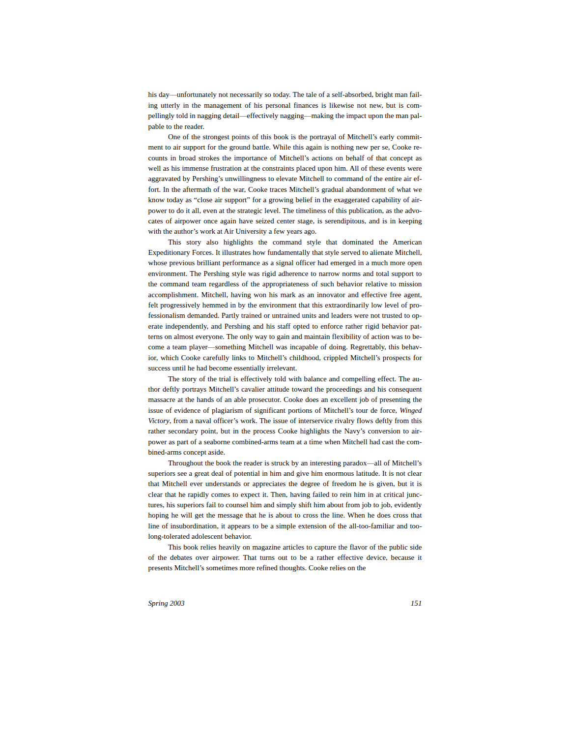his day—unfortunately not necessarily so today. The tale of a self-absorbed, bright man failing utterly in the management of his personal finances is likewise not new, but is compellingly told in nagging detail—effectively nagging—making the impact upon the man palpable to the reader.
One of the strongest points of this book is the portrayal of Mitchell’s early commitment to air support for the ground battle. While this again is nothing new per se, Cooke recounts in broad strokes the importance of Mitchell’s actions on behalf of that concept as well as his immense frustration at the constraints placed upon him. All of these events were aggravated by Pershing’s unwillingness to elevate Mitchell to command of the entire air effort. In the aftermath of the war, Cooke traces Mitchell’s gradual abandonment of what we know today as “close air support” for a growing belief in the exaggerated capability of airpower to do it all, even at the strategic level. The timeliness of this publication, as the advocates of airpower once again have seized center stage, is serendipitous, and is in keeping with the author’s work at Air University a few years ago.
This story also highlights the command style that dominated the American Expeditionary Forces. It illustrates how fundamentally that style served to alienate Mitchell, whose previous brilliant performance as a signal officer had emerged in a much more open environment. The Pershing style was rigid adherence to narrow norms and total support to the command team regardless of the appropriateness of such behavior relative to mission accomplishment. Mitchell, having won his mark as an innovator and effective free agent, felt progressively hemmed in by the environment that this extraordinarily low level of professionalism demanded. Partly trained or untrained units and leaders were not trusted to operate independently, and Pershing and his staff opted to enforce rather rigid behavior patterns on almost everyone. The only way to gain and maintain flexibility of action was to become a team player—something Mitchell was incapable of doing. Regrettably, this behavior, which Cooke carefully links to Mitchell’s childhood, crippled Mitchell’s prospects for success until he had become essentially irrelevant.
The story of the trial is effectively told with balance and compelling effect. The author deftly portrays Mitchell’s cavalier attitude toward the proceedings and his consequent massacre at the hands of an able prosecutor. Cooke does an excellent job of presenting the issue of evidence of plagiarism of significant portions of Mitchell’s tour de force, Winged Victory, from a naval officer’s work. The issue of interservice rivalry flows deftly from this rather secondary point, but in the process Cooke highlights the Navy’s conversion to airpower as part of a seaborne combined-arms team at a time when Mitchell had cast the combined-arms concept aside.
Throughout the book the reader is struck by an interesting paradox—all of Mitchell’s superiors see a great deal of potential in him and give him enormous latitude. It is not clear that Mitchell ever understands or appreciates the degree of freedom he is given, but it is clear that he rapidly comes to expect it. Then, having failed to rein him in at critical junctures, his superiors fail to counsel him and simply shift him about from job to job, evidently hoping he will get the message that he is about to cross the line. When he does cross that line of insubordination, it appears to be a simple extension of the all-too-familiar and too-long-tolerated adolescent behavior.
This book relies heavily on magazine articles to capture the flavor of the public side of the debates over airpower. That turns out to be a rather effective device, because it presents Mitchell’s sometimes more refined thoughts. Cooke relies on the
Spring 2003 151